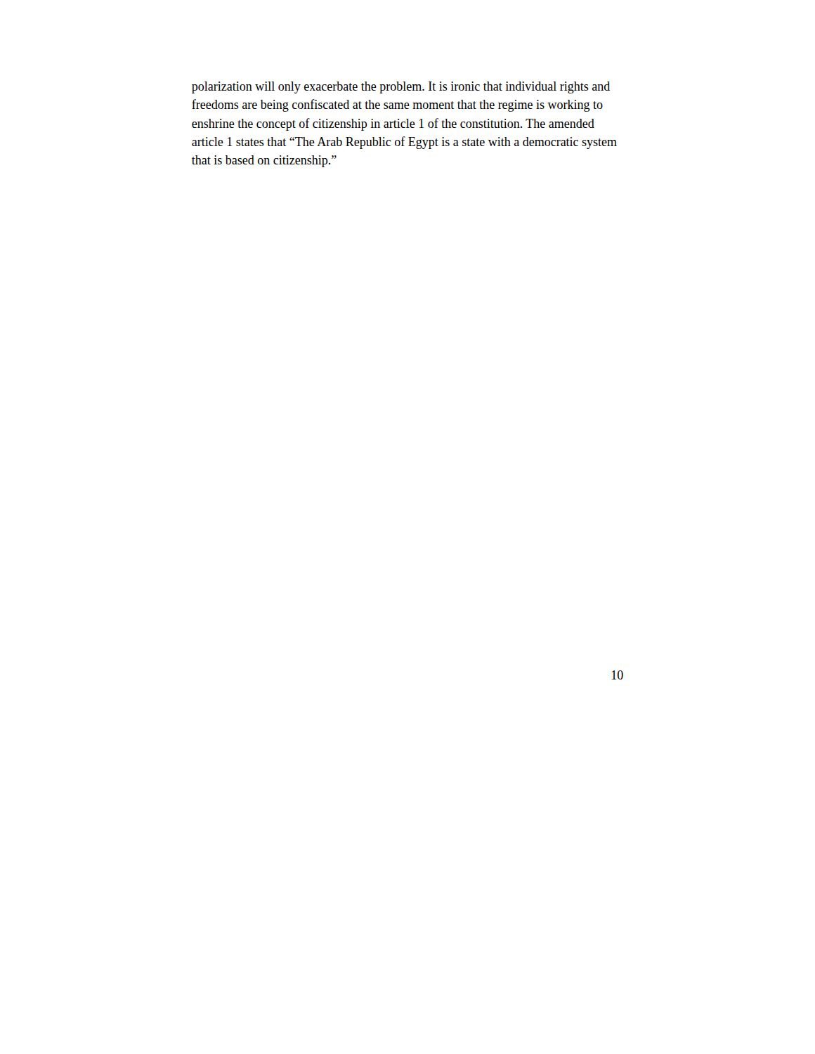polarization will only exacerbate the problem. It is ironic that individual rights and freedoms are being confiscated at the same moment that the regime is working to enshrine the concept of citizenship in article 1 of the constitution. The amended article 1 states that “The Arab Republic of Egypt is a state with a democratic system that is based on citizenship.”
10